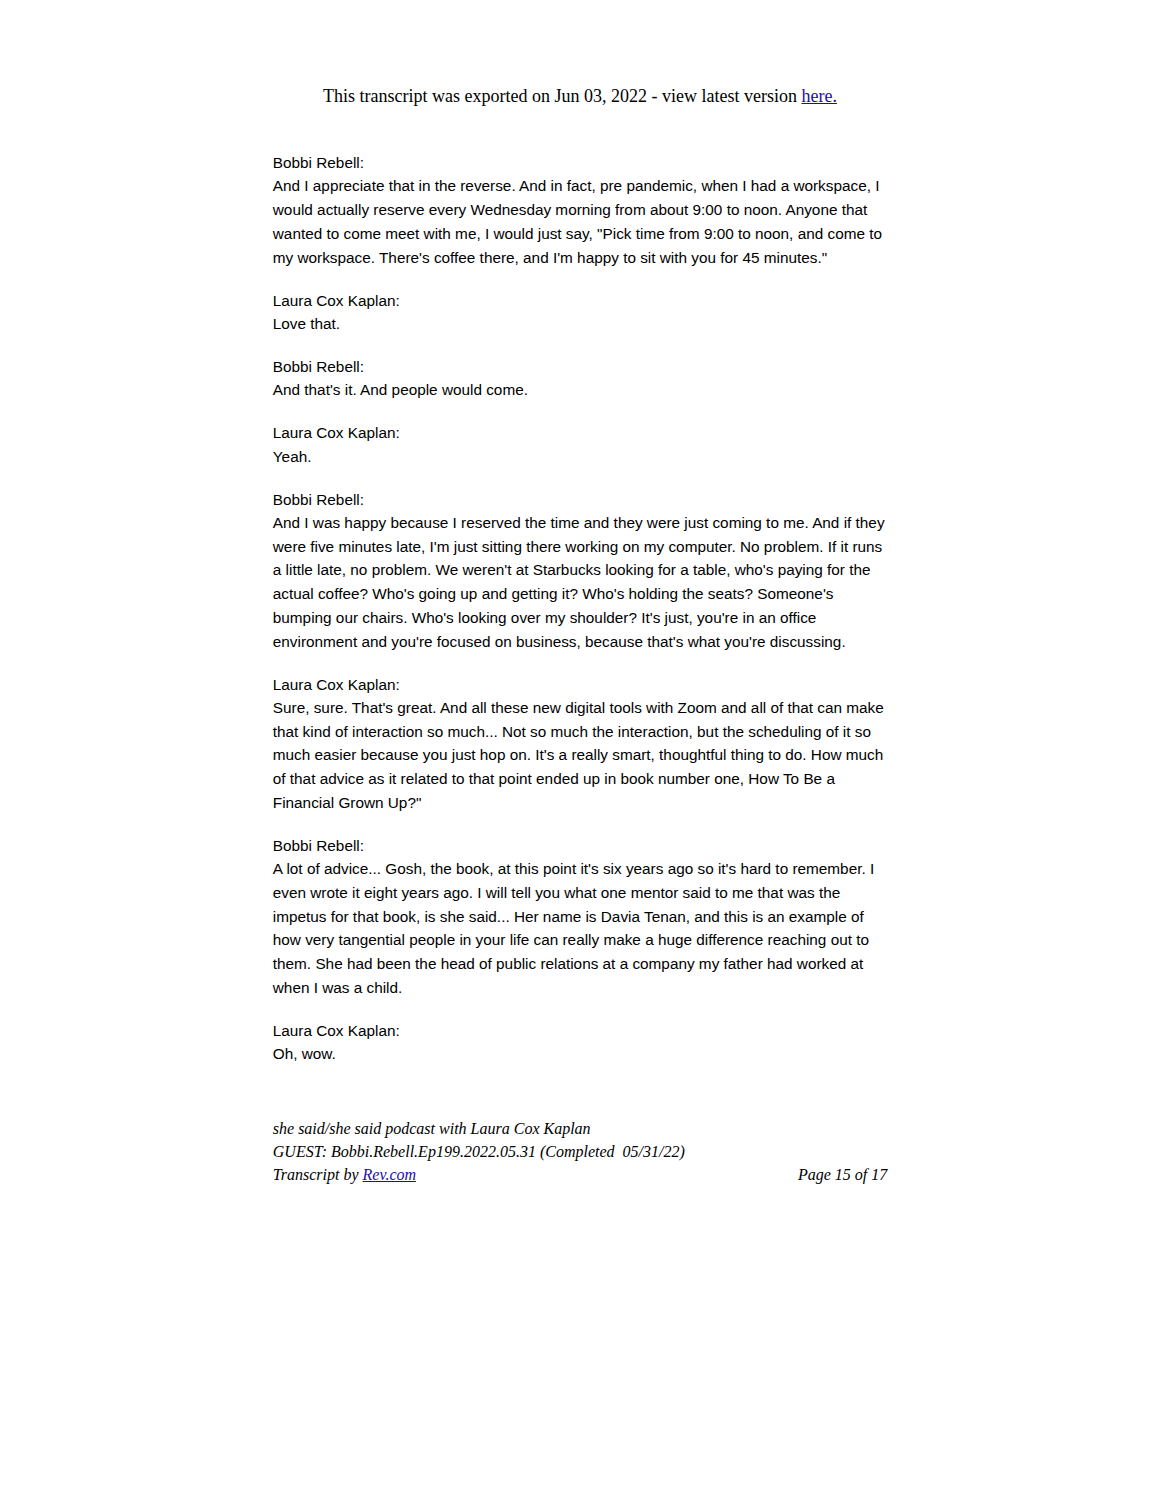This transcript was exported on Jun 03, 2022 - view latest version here.
Bobbi Rebell:
And I appreciate that in the reverse. And in fact, pre pandemic, when I had a workspace, I would actually reserve every Wednesday morning from about 9:00 to noon. Anyone that wanted to come meet with me, I would just say, "Pick time from 9:00 to noon, and come to my workspace. There's coffee there, and I'm happy to sit with you for 45 minutes."
Laura Cox Kaplan:
Love that.
Bobbi Rebell:
And that's it. And people would come.
Laura Cox Kaplan:
Yeah.
Bobbi Rebell:
And I was happy because I reserved the time and they were just coming to me. And if they were five minutes late, I'm just sitting there working on my computer. No problem. If it runs a little late, no problem. We weren't at Starbucks looking for a table, who's paying for the actual coffee? Who's going up and getting it? Who's holding the seats? Someone's bumping our chairs. Who's looking over my shoulder? It's just, you're in an office environment and you're focused on business, because that's what you're discussing.
Laura Cox Kaplan:
Sure, sure. That's great. And all these new digital tools with Zoom and all of that can make that kind of interaction so much... Not so much the interaction, but the scheduling of it so much easier because you just hop on. It's a really smart, thoughtful thing to do. How much of that advice as it related to that point ended up in book number one, How To Be a Financial Grown Up?"
Bobbi Rebell:
A lot of advice... Gosh, the book, at this point it's six years ago so it's hard to remember. I even wrote it eight years ago. I will tell you what one mentor said to me that was the impetus for that book, is she said... Her name is Davia Tenan, and this is an example of how very tangential people in your life can really make a huge difference reaching out to them. She had been the head of public relations at a company my father had worked at when I was a child.
Laura Cox Kaplan:
Oh, wow.
she said/she said podcast with Laura Cox Kaplan
GUEST: Bobbi.Rebell.Ep199.2022.05.31 (Completed 05/31/22)
Transcript by Rev.com
Page 15 of 17